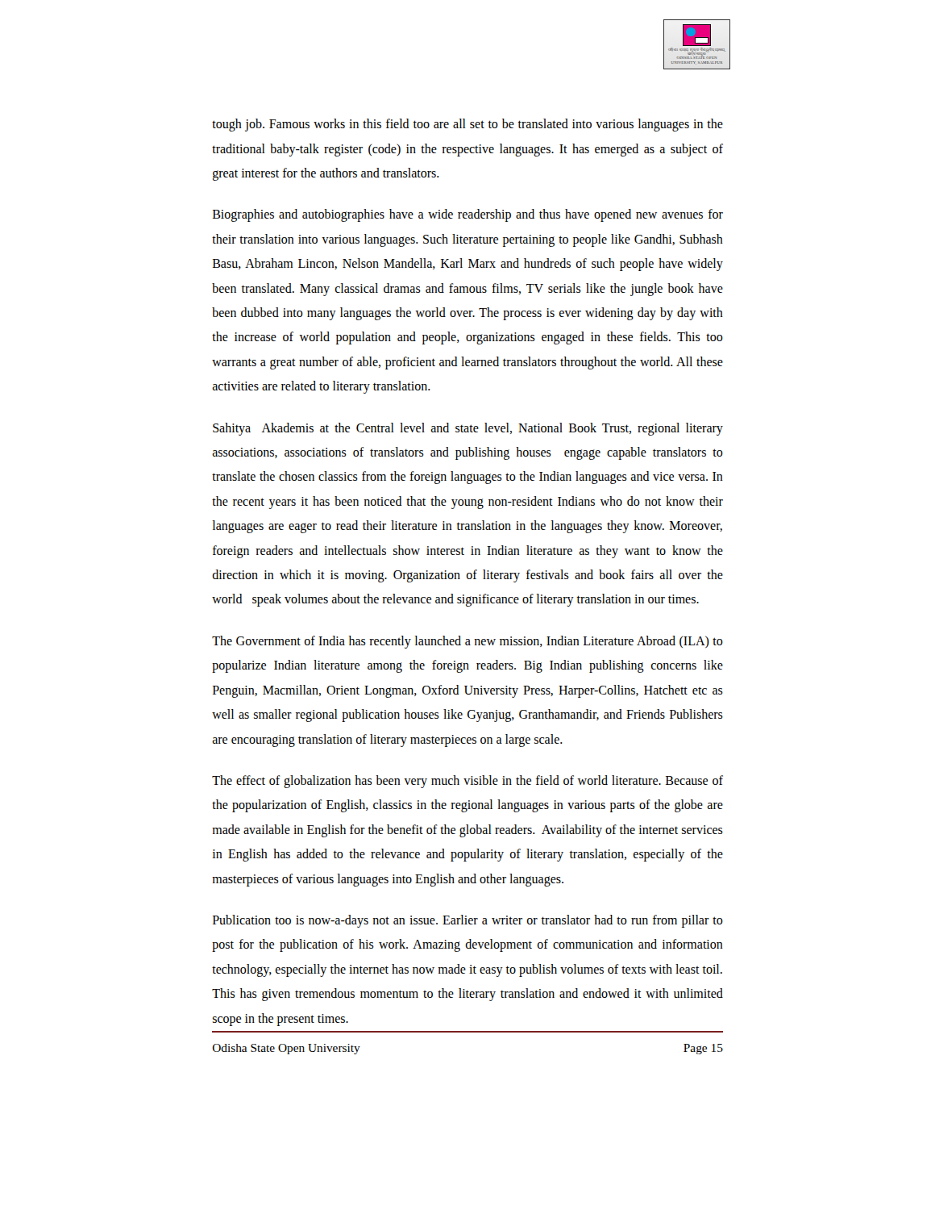ଓଡ଼ିଶା ରାଜ୍ୟ ମୁକ୍ତ ବିଶ୍ୱବିଦ୍ୟାଳୟ, ସମ୍ବଲପୁର
ODISHA STATE OPEN UNIVERSITY, SAMBALPUR
tough job. Famous works in this field too are all set to be translated into various languages in the traditional baby-talk register (code) in the respective languages. It has emerged as a subject of great interest for the authors and translators.
Biographies and autobiographies have a wide readership and thus have opened new avenues for their translation into various languages. Such literature pertaining to people like Gandhi, Subhash Basu, Abraham Lincon, Nelson Mandella, Karl Marx and hundreds of such people have widely been translated. Many classical dramas and famous films, TV serials like the jungle book have been dubbed into many languages the world over. The process is ever widening day by day with the increase of world population and people, organizations engaged in these fields. This too warrants a great number of able, proficient and learned translators throughout the world. All these activities are related to literary translation.
Sahitya Akademis at the Central level and state level, National Book Trust, regional literary associations, associations of translators and publishing houses engage capable translators to translate the chosen classics from the foreign languages to the Indian languages and vice versa. In the recent years it has been noticed that the young non-resident Indians who do not know their languages are eager to read their literature in translation in the languages they know. Moreover, foreign readers and intellectuals show interest in Indian literature as they want to know the direction in which it is moving. Organization of literary festivals and book fairs all over the world speak volumes about the relevance and significance of literary translation in our times.
The Government of India has recently launched a new mission, Indian Literature Abroad (ILA) to popularize Indian literature among the foreign readers. Big Indian publishing concerns like Penguin, Macmillan, Orient Longman, Oxford University Press, Harper-Collins, Hatchett etc as well as smaller regional publication houses like Gyanjug, Granthamandir, and Friends Publishers are encouraging translation of literary masterpieces on a large scale.
The effect of globalization has been very much visible in the field of world literature. Because of the popularization of English, classics in the regional languages in various parts of the globe are made available in English for the benefit of the global readers. Availability of the internet services in English has added to the relevance and popularity of literary translation, especially of the masterpieces of various languages into English and other languages.
Publication too is now-a-days not an issue. Earlier a writer or translator had to run from pillar to post for the publication of his work. Amazing development of communication and information technology, especially the internet has now made it easy to publish volumes of texts with least toil. This has given tremendous momentum to the literary translation and endowed it with unlimited scope in the present times.
Odisha State Open University Page 15